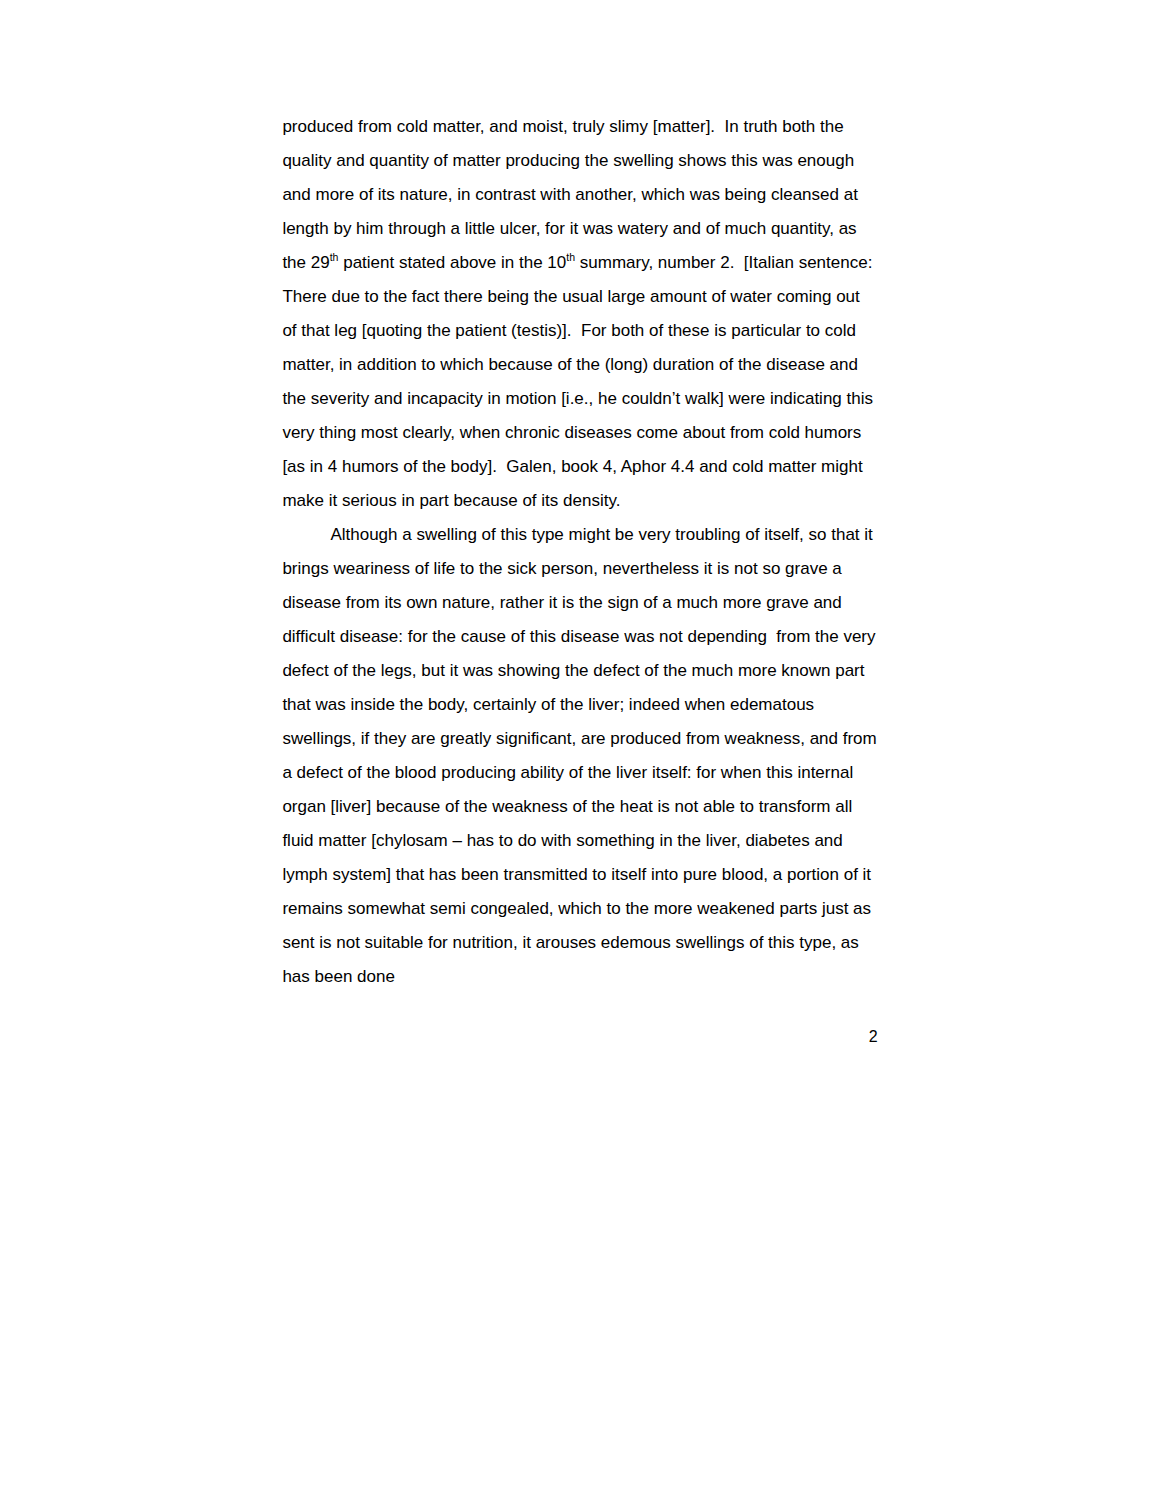produced from cold matter, and moist, truly slimy [matter]. In truth both the quality and quantity of matter producing the swelling shows this was enough and more of its nature, in contrast with another, which was being cleansed at length by him through a little ulcer, for it was watery and of much quantity, as the 29th patient stated above in the 10th summary, number 2. [Italian sentence: There due to the fact there being the usual large amount of water coming out of that leg [quoting the patient (testis)]. For both of these is particular to cold matter, in addition to which because of the (long) duration of the disease and the severity and incapacity in motion [i.e., he couldn’t walk] were indicating this very thing most clearly, when chronic diseases come about from cold humors [as in 4 humors of the body]. Galen, book 4, Aphor 4.4 and cold matter might make it serious in part because of its density.
Although a swelling of this type might be very troubling of itself, so that it brings weariness of life to the sick person, nevertheless it is not so grave a disease from its own nature, rather it is the sign of a much more grave and difficult disease: for the cause of this disease was not depending from the very defect of the legs, but it was showing the defect of the much more known part that was inside the body, certainly of the liver; indeed when edematous swellings, if they are greatly significant, are produced from weakness, and from a defect of the blood producing ability of the liver itself: for when this internal organ [liver] because of the weakness of the heat is not able to transform all fluid matter [chylosam – has to do with something in the liver, diabetes and lymph system] that has been transmitted to itself into pure blood, a portion of it remains somewhat semi congealed, which to the more weakened parts just as sent is not suitable for nutrition, it arouses edemous swellings of this type, as has been done
2